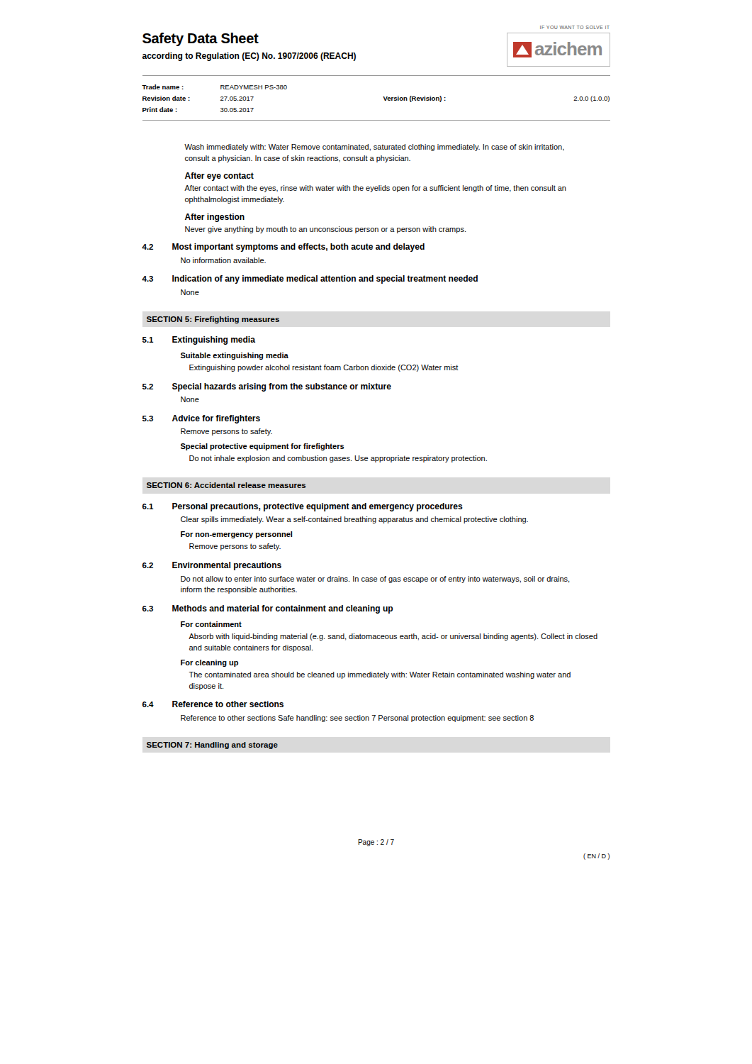Safety Data Sheet
according to Regulation (EC) No. 1907/2006 (REACH)
IF YOU WANT TO SOLVE IT
azichem
| Trade name : | READYMESH PS-380 | | |
| Revision date : | 27.05.2017 | Version (Revision) : | 2.0.0 (1.0.0) |
| Print date : | 30.05.2017 | | |
Wash immediately with: Water Remove contaminated, saturated clothing immediately. In case of skin irritation,
consult a physician. In case of skin reactions, consult a physician.
After eye contact
After contact with the eyes, rinse with water with the eyelids open for a sufficient length of time, then consult an
ophthalmologist immediately.
After ingestion
Never give anything by mouth to an unconscious person or a person with cramps.
4.2
Most important symptoms and effects, both acute and delayed
No information available.
4.3
Indication of any immediate medical attention and special treatment needed
None
SECTION 5: Firefighting measures
5.1
Extinguishing media
Suitable extinguishing media
Extinguishing powder alcohol resistant foam Carbon dioxide (CO2) Water mist
5.2
Special hazards arising from the substance or mixture
None
5.3
Advice for firefighters
Remove persons to safety.
Special protective equipment for firefighters
Do not inhale explosion and combustion gases. Use appropriate respiratory protection.
SECTION 6: Accidental release measures
6.1
Personal precautions, protective equipment and emergency procedures
Clear spills immediately. Wear a self-contained breathing apparatus and chemical protective clothing.
For non-emergency personnel
Remove persons to safety.
6.2
Environmental precautions
Do not allow to enter into surface water or drains. In case of gas escape or of entry into waterways, soil or drains,
inform the responsible authorities.
6.3
Methods and material for containment and cleaning up
For containment
Absorb with liquid-binding material (e.g. sand, diatomaceous earth, acid- or universal binding agents). Collect in closed
and suitable containers for disposal.
For cleaning up
The contaminated area should be cleaned up immediately with: Water Retain contaminated washing water and
dispose it.
6.4
Reference to other sections
Reference to other sections Safe handling: see section 7 Personal protection equipment: see section 8
SECTION 7: Handling and storage
Page : 2 / 7
( EN / D )